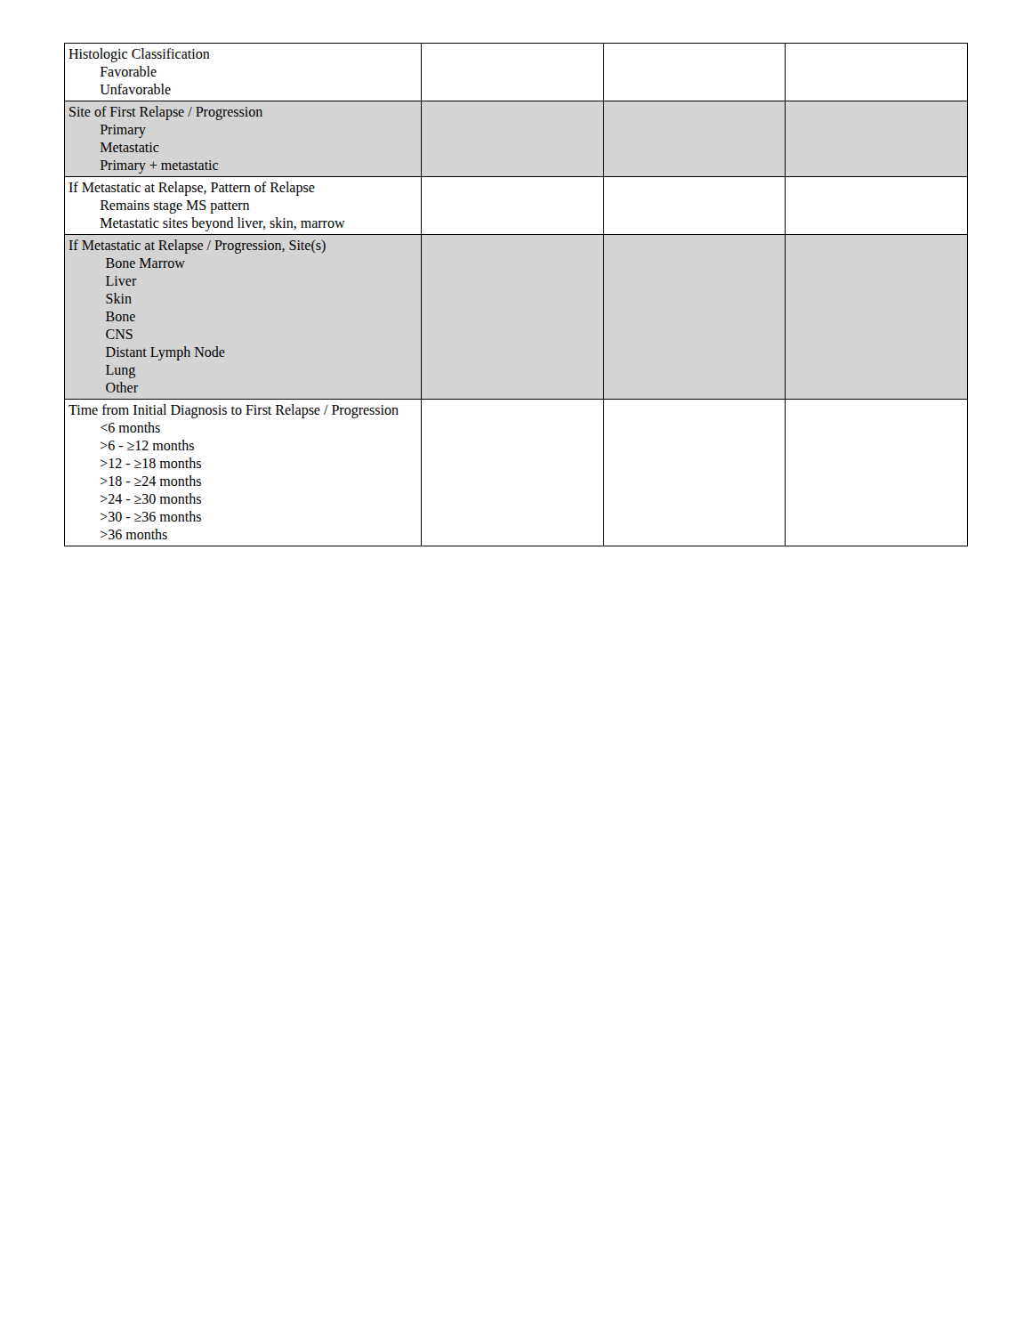| Histologic Classification Favorable Unfavorable | | | |
| Site of First Relapse / Progression Primary Metastatic Primary + metastatic | | | |
| If Metastatic at Relapse, Pattern of Relapse Remains stage MS pattern Metastatic sites beyond liver, skin, marrow | | | |
| If Metastatic at Relapse / Progression, Site(s) Bone Marrow Liver Skin Bone CNS Distant Lymph Node Lung Other | | | |
| Time from Initial Diagnosis to First Relapse / Progression <6 months >6 - ≥12 months >12 - ≥18 months >18 - ≥24 months >24 - ≥30 months >30 - ≥36 months >36 months | | | |